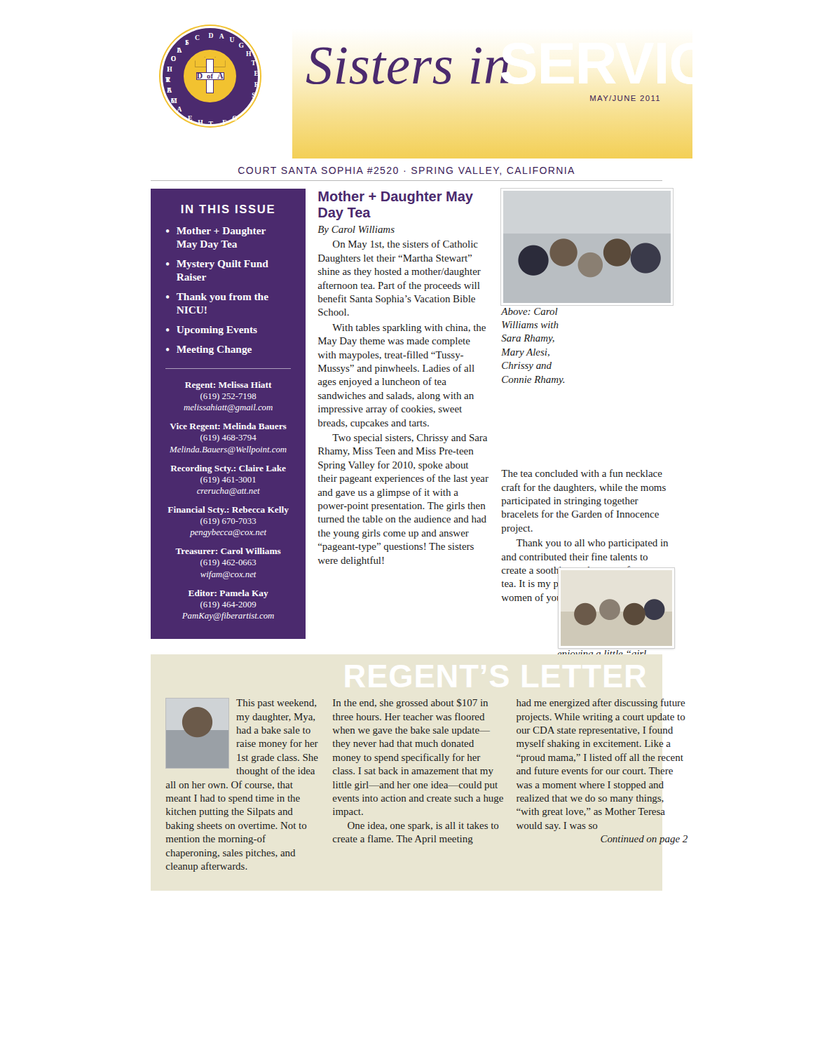C A T H O L I C D A U G H T E R S O F T H E A M E R I C A S
Dof A
Sisters in SERVICE
MAY/JUNE 2011
COURT SANTA SOPHIA #2520 · SPRING VALLEY, CALIFORNIA
IN THIS ISSUE
Mother + Daughter
May Day Tea
Mystery Quilt Fund Raiser
Thank you from the NICU!
Upcoming Events
Meeting Change
Regent: Melissa Hiatt (619) 252-7198
melissahiatt@gmail.com Vice Regent: Melinda Bauers (619) 468-3794
Melinda.Bauers@Wellpoint.com Recording Scty.: Claire Lake (619) 461-3001
crerucha@att.net Financial Scty.: Rebecca Kelly (619) 670-7033
pengybecca@cox.net Treasurer: Carol Williams (619) 462-0663
wifam@cox.net Editor: Pamela Kay (619) 464-2009
PamKay@fiberartist.com
Mother + Daughter May Day Tea
By Carol Williams
On May 1st, the sisters of Catholic Daughters let their “Martha Stewart” shine as they hosted a mother/daughter afternoon tea. Part of the proceeds will benefit Santa Sophia’s Vacation Bible School.
With tables sparkling with china, the May Day theme was made complete with maypoles, treat-filled “Tussy-Mussys” and pinwheels. Ladies of all ages enjoyed a luncheon of tea sandwiches and salads, along with an impressive array of cookies, sweet breads, cupcakes and tarts.
Two special sisters, Chrissy and Sara Rhamy, Miss Teen and Miss Pre-teen Spring Valley for 2010, spoke about their pageant experiences of the last year and gave us a glimpse of it with a power-point presentation. The girls then turned the table on the audience and had the young girls come up and answer “pageant-type” questions! The sisters were delightful!
Above: Carol Williams with Sara Rhamy, Mary Alesi, Chrissy and Connie Rhamy.
The North family enjoying a little “girl-time.”
The tea concluded with a fun necklace craft for the daughters, while the moms participated in stringing together bracelets for the Garden of Innocence project.
Thank you to all who participated in and contributed their fine talents to create a soothing and serene afternoon tea. It is my pleasure to work with women of your generosity.
REGENT’S LETTER
This past weekend, my daughter, Mya, had a bake sale to raise money for her 1st grade class. She thought of the idea all on her own. Of course, that meant I had to spend time in the kitchen putting the Silpats and baking sheets on overtime. Not to mention the morning-of chaperoning, sales pitches, and cleanup afterwards.
In the end, she grossed about $107 in three hours. Her teacher was floored when we gave the bake sale update—they never had that much donated money to spend specifically for her class. I sat back in amazement that my little girl—and her one idea—could put events into action and create such a huge impact.
One idea, one spark, is all it takes to create a flame. The April meeting
had me energized after discussing future projects. While writing a court update to our CDA state representative, I found myself shaking in excitement. Like a “proud mama,” I listed off all the recent and future events for our court. There was a moment where I stopped and realized that we do so many things, “with great love,” as Mother Teresa would say. I was so
Continued on page 2